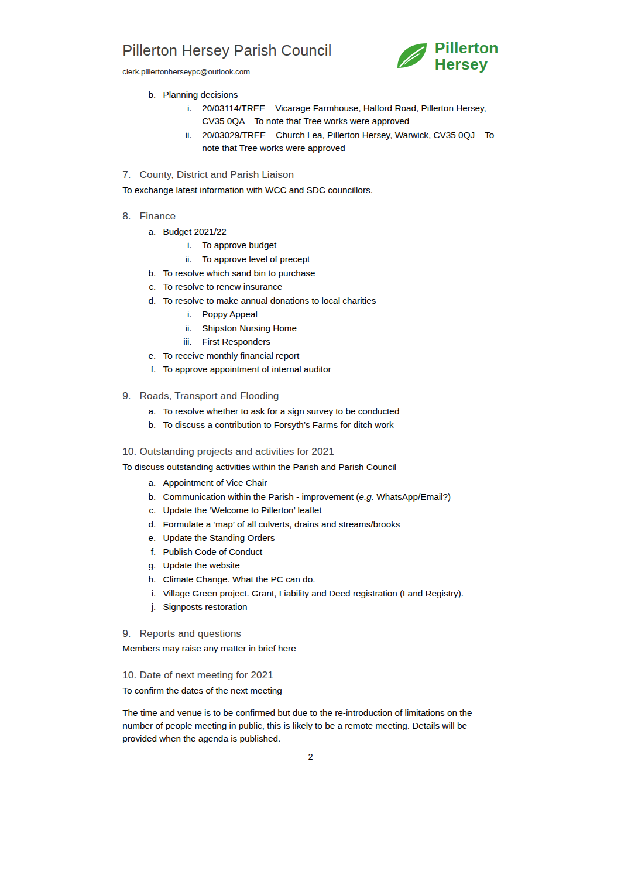Pillerton Hersey Parish Council
clerk.pillertonherseypc@outlook.com
Pillerton Hersey
Planning decisions
20/03114/TREE – Vicarage Farmhouse, Halford Road, Pillerton Hersey, CV35 0QA – To note that Tree works were approved
20/03029/TREE – Church Lea, Pillerton Hersey, Warwick, CV35 0QJ – To note that Tree works were approved
7. County, District and Parish Liaison
To exchange latest information with WCC and SDC councillors.
8. Finance
Budget 2021/22
To approve budget
To approve level of precept
To resolve which sand bin to purchase
To resolve to renew insurance
To resolve to make annual donations to local charities
Poppy Appeal
Shipston Nursing Home
First Responders
To receive monthly financial report
To approve appointment of internal auditor
9. Roads, Transport and Flooding
To resolve whether to ask for a sign survey to be conducted
To discuss a contribution to Forsyth’s Farms for ditch work
10. Outstanding projects and activities for 2021
To discuss outstanding activities within the Parish and Parish Council
Appointment of Vice Chair
Communication within the Parish - improvement (e.g. WhatsApp/Email?)
Update the ‘Welcome to Pillerton’ leaflet
Formulate a ‘map’ of all culverts, drains and streams/brooks
Update the Standing Orders
Publish Code of Conduct
Update the website
Climate Change. What the PC can do.
Village Green project. Grant, Liability and Deed registration (Land Registry).
Signposts restoration
9. Reports and questions
Members may raise any matter in brief here
10. Date of next meeting for 2021
To confirm the dates of the next meeting
The time and venue is to be confirmed but due to the re-introduction of limitations on the number of people meeting in public, this is likely to be a remote meeting. Details will be provided when the agenda is published.
2